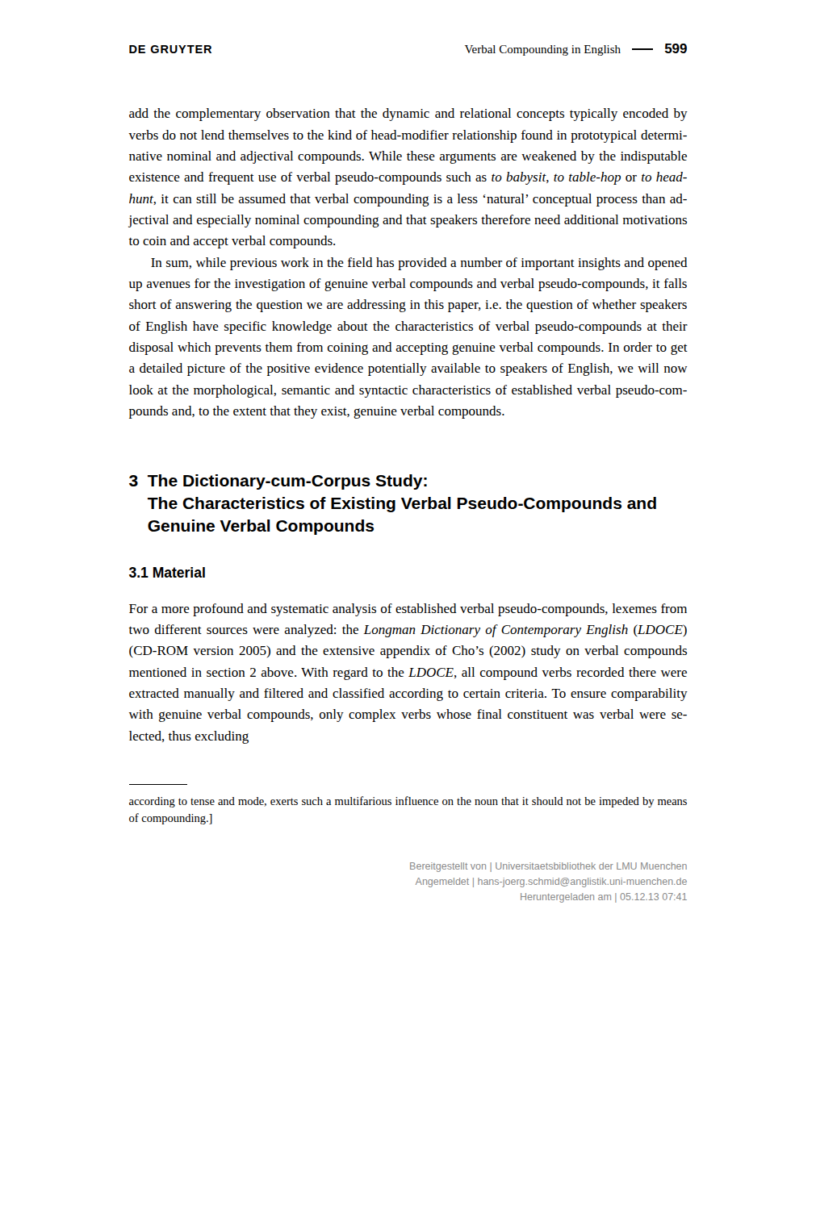De Gruyter
Verbal Compounding in English 599
add the complementary observation that the dynamic and relational concepts typically encoded by verbs do not lend themselves to the kind of head-modifier relationship found in prototypical determinative nominal and adjectival compounds. While these arguments are weakened by the indisputable existence and frequent use of verbal pseudo-compounds such as to babysit, to table-hop or to headhunt, it can still be assumed that verbal compounding is a less ‘natural’ conceptual process than adjectival and especially nominal compounding and that speakers therefore need additional motivations to coin and accept verbal compounds.
In sum, while previous work in the field has provided a number of important insights and opened up avenues for the investigation of genuine verbal compounds and verbal pseudo-compounds, it falls short of answering the question we are addressing in this paper, i.e. the question of whether speakers of English have specific knowledge about the characteristics of verbal pseudo-compounds at their disposal which prevents them from coining and accepting genuine verbal compounds. In order to get a detailed picture of the positive evidence potentially available to speakers of English, we will now look at the morphological, semantic and syntactic characteristics of established verbal pseudo-compounds and, to the extent that they exist, genuine verbal compounds.
3 The Dictionary-cum-Corpus Study:
The Characteristics of Existing Verbal Pseudo-Compounds and Genuine Verbal Compounds
3.1 Material
For a more profound and systematic analysis of established verbal pseudo-compounds, lexemes from two different sources were analyzed: the Longman Dictionary of Contemporary English (LDOCE) (CD-ROM version 2005) and the extensive appendix of Cho’s (2002) study on verbal compounds mentioned in section 2 above. With regard to the LDOCE, all compound verbs recorded there were extracted manually and filtered and classified according to certain criteria. To ensure comparability with genuine verbal compounds, only complex verbs whose final constituent was verbal were selected, thus excluding
according to tense and mode, exerts such a multifarious influence on the noun that it should not be impeded by means of compounding.]
Bereitgestellt von | Universitaetsbibliothek der LMU Muenchen
Angemeldet | hans-joerg.schmid@anglistik.uni-muenchen.de
Heruntergeladen am | 05.12.13 07:41